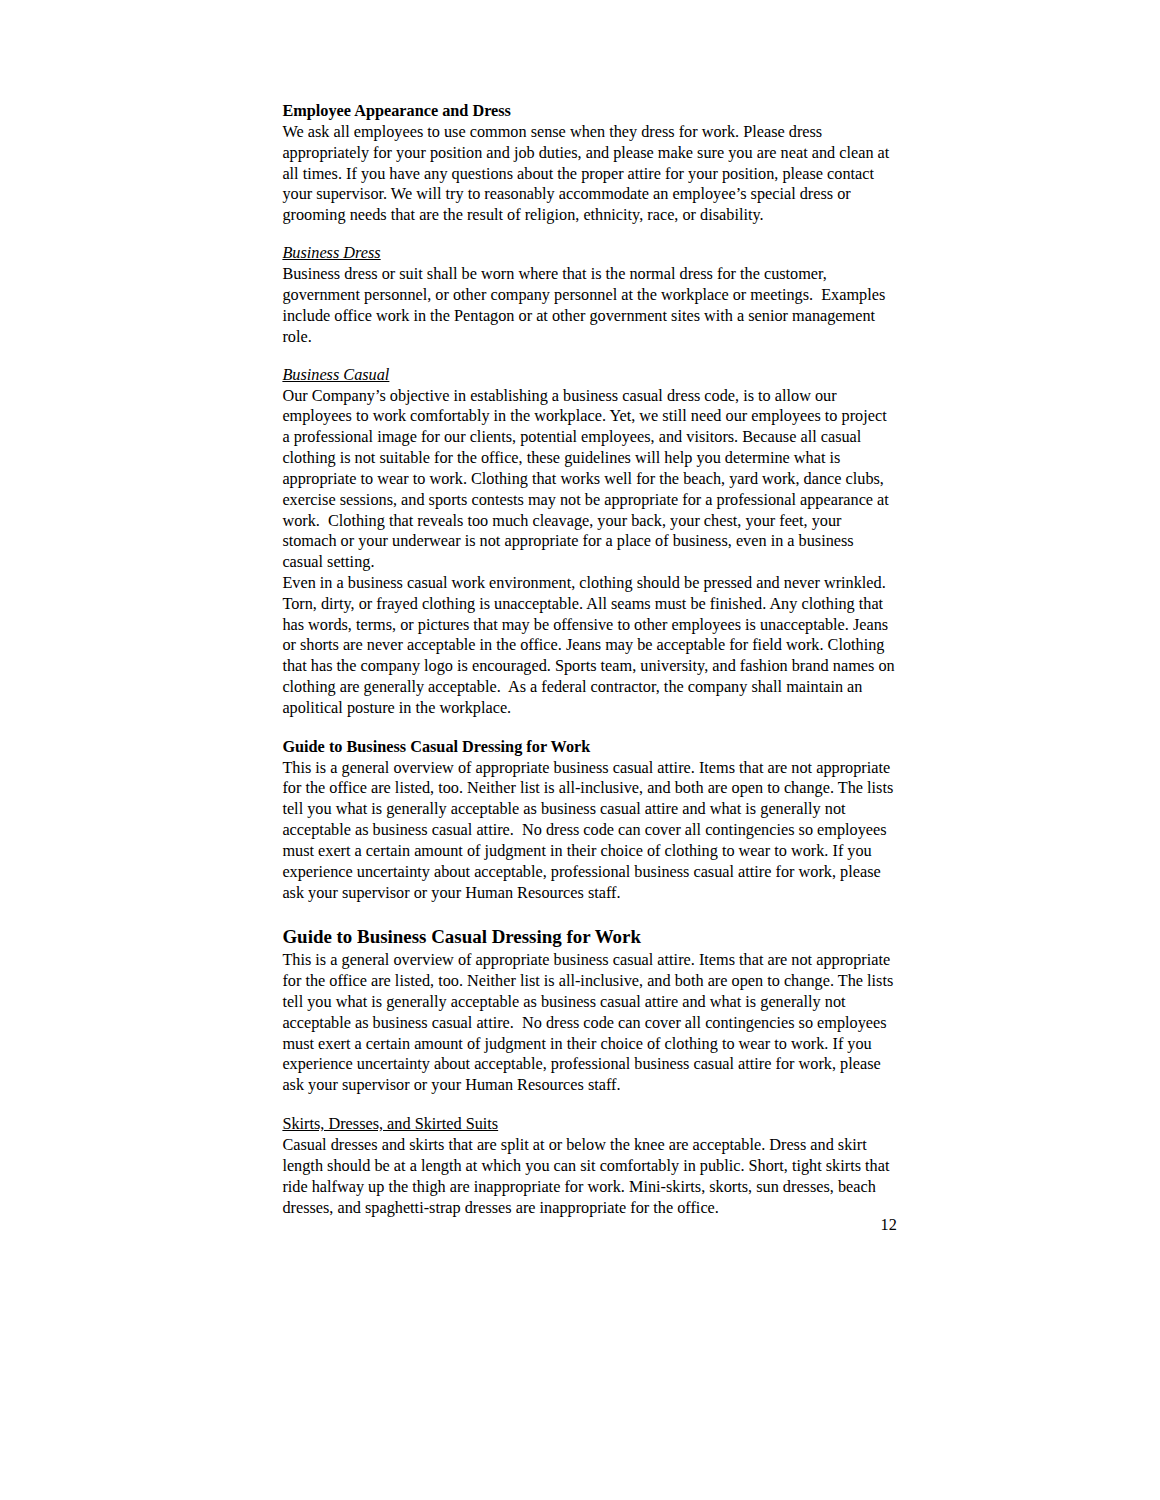Employee Appearance and Dress
We ask all employees to use common sense when they dress for work. Please dress appropriately for your position and job duties, and please make sure you are neat and clean at all times. If you have any questions about the proper attire for your position, please contact your supervisor. We will try to reasonably accommodate an employee’s special dress or grooming needs that are the result of religion, ethnicity, race, or disability.
Business Dress
Business dress or suit shall be worn where that is the normal dress for the customer, government personnel, or other company personnel at the workplace or meetings. Examples include office work in the Pentagon or at other government sites with a senior management role.
Business Casual
Our Company’s objective in establishing a business casual dress code, is to allow our employees to work comfortably in the workplace. Yet, we still need our employees to project a professional image for our clients, potential employees, and visitors. Because all casual clothing is not suitable for the office, these guidelines will help you determine what is appropriate to wear to work. Clothing that works well for the beach, yard work, dance clubs, exercise sessions, and sports contests may not be appropriate for a professional appearance at work. Clothing that reveals too much cleavage, your back, your chest, your feet, your stomach or your underwear is not appropriate for a place of business, even in a business casual setting.
Even in a business casual work environment, clothing should be pressed and never wrinkled. Torn, dirty, or frayed clothing is unacceptable. All seams must be finished. Any clothing that has words, terms, or pictures that may be offensive to other employees is unacceptable. Jeans or shorts are never acceptable in the office. Jeans may be acceptable for field work. Clothing that has the company logo is encouraged. Sports team, university, and fashion brand names on clothing are generally acceptable. As a federal contractor, the company shall maintain an apolitical posture in the workplace.
Guide to Business Casual Dressing for Work
This is a general overview of appropriate business casual attire. Items that are not appropriate for the office are listed, too. Neither list is all-inclusive, and both are open to change. The lists tell you what is generally acceptable as business casual attire and what is generally not acceptable as business casual attire. No dress code can cover all contingencies so employees must exert a certain amount of judgment in their choice of clothing to wear to work. If you experience uncertainty about acceptable, professional business casual attire for work, please ask your supervisor or your Human Resources staff.
Guide to Business Casual Dressing for Work
This is a general overview of appropriate business casual attire. Items that are not appropriate for the office are listed, too. Neither list is all-inclusive, and both are open to change. The lists tell you what is generally acceptable as business casual attire and what is generally not acceptable as business casual attire. No dress code can cover all contingencies so employees must exert a certain amount of judgment in their choice of clothing to wear to work. If you experience uncertainty about acceptable, professional business casual attire for work, please ask your supervisor or your Human Resources staff.
Skirts, Dresses, and Skirted Suits
Casual dresses and skirts that are split at or below the knee are acceptable. Dress and skirt length should be at a length at which you can sit comfortably in public. Short, tight skirts that ride halfway up the thigh are inappropriate for work. Mini-skirts, skorts, sun dresses, beach dresses, and spaghetti-strap dresses are inappropriate for the office.
12